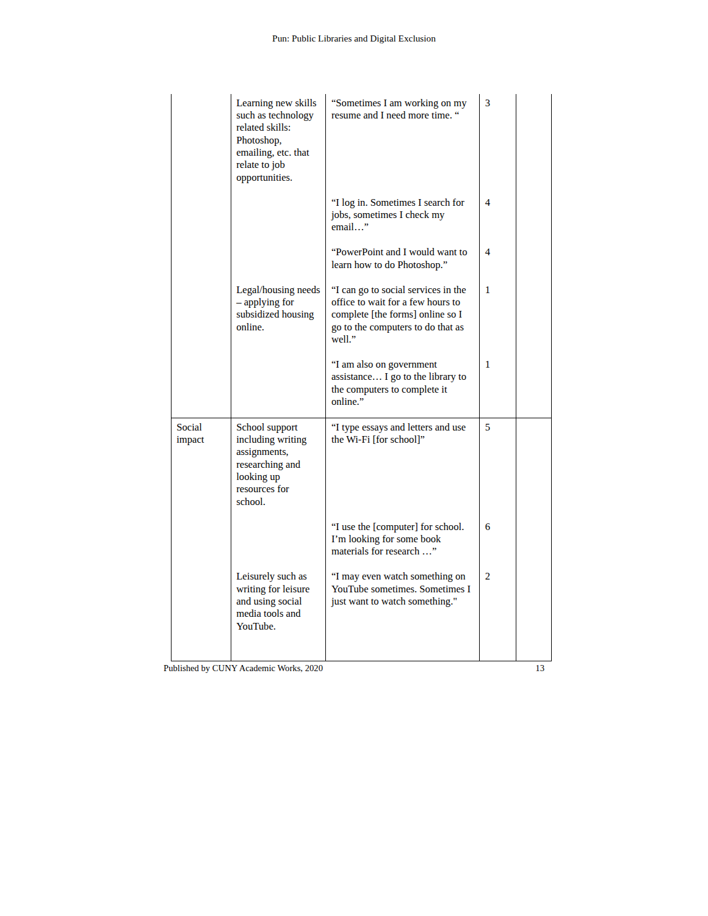Pun: Public Libraries and Digital Exclusion
| | Learning new skills such as technology related skills: Photoshop, emailing, etc. that relate to job opportunities. | “Sometimes I am working on my resume and I need more time. “ | 3 | |
| | | “I log in. Sometimes I search for jobs, sometimes I check my email…” | 4 | |
| | | “PowerPoint and I would want to learn how to do Photoshop.” | 4 | |
| | Legal/housing needs – applying for subsidized housing online. | “I can go to social services in the office to wait for a few hours to complete [the forms] online so I go to the computers to do that as well.” | 1 | |
| | | “I am also on government assistance… I go to the library to the computers to complete it online.” | 1 | |
| Social impact | School support including writing assignments, researching and looking up resources for school. | “I type essays and letters and use the Wi‑Fi [for school]” | 5 | |
| | | “I use the [computer] for school. I’m looking for some book materials for research …” | 6 | |
| | Leisurely such as writing for leisure and using social media tools and YouTube. | “I may even watch something on YouTube sometimes. Sometimes I just want to watch something." | 2 | |
Published by CUNY Academic Works, 2020
13